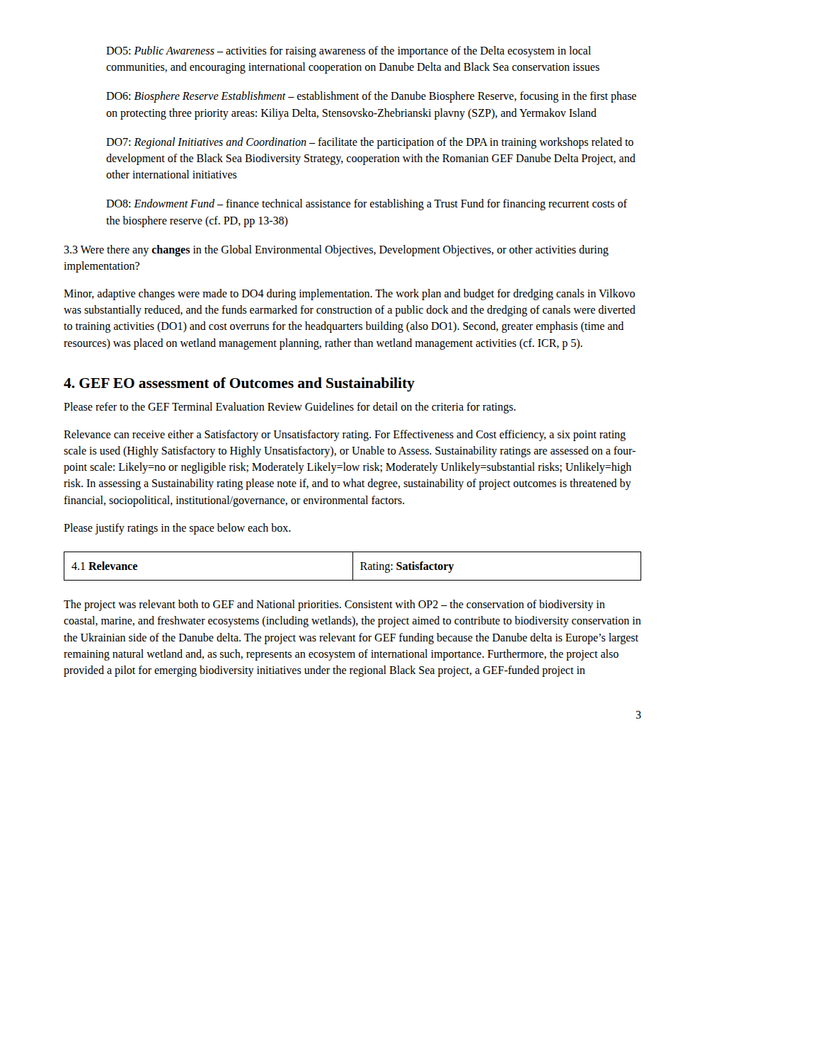DO5: Public Awareness – activities for raising awareness of the importance of the Delta ecosystem in local communities, and encouraging international cooperation on Danube Delta and Black Sea conservation issues
DO6: Biosphere Reserve Establishment – establishment of the Danube Biosphere Reserve, focusing in the first phase on protecting three priority areas: Kiliya Delta, Stensovsko-Zhebrianski plavny (SZP), and Yermakov Island
DO7: Regional Initiatives and Coordination – facilitate the participation of the DPA in training workshops related to development of the Black Sea Biodiversity Strategy, cooperation with the Romanian GEF Danube Delta Project, and other international initiatives
DO8: Endowment Fund – finance technical assistance for establishing a Trust Fund for financing recurrent costs of the biosphere reserve (cf. PD, pp 13-38)
3.3 Were there any changes in the Global Environmental Objectives, Development Objectives, or other activities during implementation?
Minor, adaptive changes were made to DO4 during implementation. The work plan and budget for dredging canals in Vilkovo was substantially reduced, and the funds earmarked for construction of a public dock and the dredging of canals were diverted to training activities (DO1) and cost overruns for the headquarters building (also DO1). Second, greater emphasis (time and resources) was placed on wetland management planning, rather than wetland management activities (cf. ICR, p 5).
4. GEF EO assessment of Outcomes and Sustainability
Please refer to the GEF Terminal Evaluation Review Guidelines for detail on the criteria for ratings.
Relevance can receive either a Satisfactory or Unsatisfactory rating. For Effectiveness and Cost efficiency, a six point rating scale is used (Highly Satisfactory to Highly Unsatisfactory), or Unable to Assess. Sustainability ratings are assessed on a four-point scale: Likely=no or negligible risk; Moderately Likely=low risk; Moderately Unlikely=substantial risks; Unlikely=high risk. In assessing a Sustainability rating please note if, and to what degree, sustainability of project outcomes is threatened by financial, sociopolitical, institutional/governance, or environmental factors.
Please justify ratings in the space below each box.
| 4.1 Relevance | Rating: Satisfactory |
The project was relevant both to GEF and National priorities. Consistent with OP2 – the conservation of biodiversity in coastal, marine, and freshwater ecosystems (including wetlands), the project aimed to contribute to biodiversity conservation in the Ukrainian side of the Danube delta. The project was relevant for GEF funding because the Danube delta is Europe’s largest remaining natural wetland and, as such, represents an ecosystem of international importance. Furthermore, the project also provided a pilot for emerging biodiversity initiatives under the regional Black Sea project, a GEF-funded project in
3